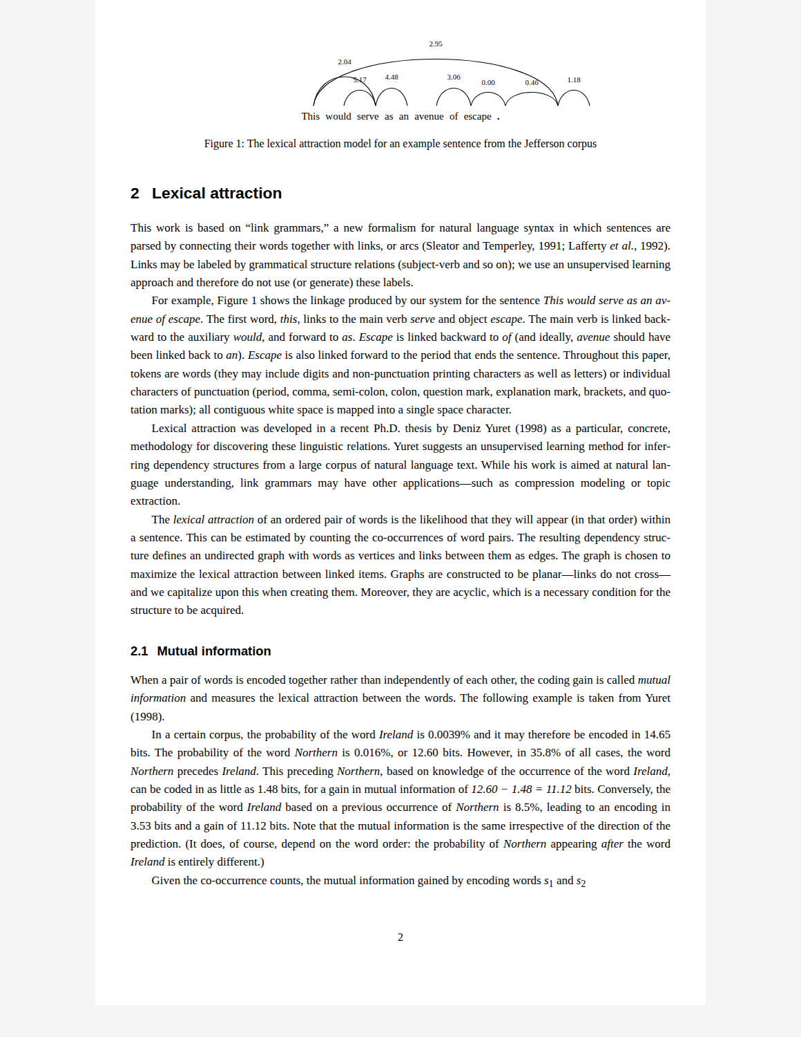2.95 2.04 5.17 4.48 3.06 0.00 0.46 1.18
This would serve as an avenue of escape .
Figure 1: The lexical attraction model for an example sentence from the Jefferson corpus
2 Lexical attraction
This work is based on “link grammars,” a new formalism for natural language syntax in which sentences are parsed by connecting their words together with links, or arcs (Sleator and Temperley, 1991; Lafferty et al., 1992). Links may be labeled by grammatical structure relations (subject-verb and so on); we use an unsupervised learning approach and therefore do not use (or generate) these labels.
For example, Figure 1 shows the linkage produced by our system for the sentence This would serve as an avenue of escape. The first word, this, links to the main verb serve and object escape. The main verb is linked backward to the auxiliary would, and forward to as. Escape is linked backward to of (and ideally, avenue should have been linked back to an). Escape is also linked forward to the period that ends the sentence. Throughout this paper, tokens are words (they may include digits and non-punctuation printing characters as well as letters) or individual characters of punctuation (period, comma, semi-colon, colon, question mark, explanation mark, brackets, and quotation marks); all contiguous white space is mapped into a single space character.
Lexical attraction was developed in a recent Ph.D. thesis by Deniz Yuret (1998) as a particular, concrete, methodology for discovering these linguistic relations. Yuret suggests an unsupervised learning method for inferring dependency structures from a large corpus of natural language text. While his work is aimed at natural language understanding, link grammars may have other applications—such as compression modeling or topic extraction.
The lexical attraction of an ordered pair of words is the likelihood that they will appear (in that order) within a sentence. This can be estimated by counting the co-occurrences of word pairs. The resulting dependency structure defines an undirected graph with words as vertices and links between them as edges. The graph is chosen to maximize the lexical attraction between linked items. Graphs are constructed to be planar—links do not cross—and we capitalize upon this when creating them. Moreover, they are acyclic, which is a necessary condition for the structure to be acquired.
2.1 Mutual information
When a pair of words is encoded together rather than independently of each other, the coding gain is called mutual information and measures the lexical attraction between the words. The following example is taken from Yuret (1998).
In a certain corpus, the probability of the word Ireland is 0.0039% and it may therefore be encoded in 14.65 bits. The probability of the word Northern is 0.016%, or 12.60 bits. However, in 35.8% of all cases, the word Northern precedes Ireland. This preceding Northern, based on knowledge of the occurrence of the word Ireland, can be coded in as little as 1.48 bits, for a gain in mutual information of 12.60 − 1.48 = 11.12 bits. Conversely, the probability of the word Ireland based on a previous occurrence of Northern is 8.5%, leading to an encoding in 3.53 bits and a gain of 11.12 bits. Note that the mutual information is the same irrespective of the direction of the prediction. (It does, of course, depend on the word order: the probability of Northern appearing after the word Ireland is entirely different.)
Given the co-occurrence counts, the mutual information gained by encoding words s1 and s2
2